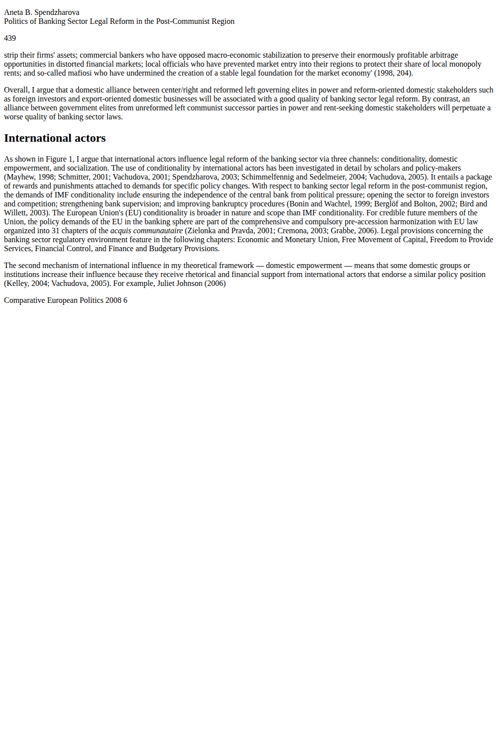Aneta B. Spendzharova
Politics of Banking Sector Legal Reform in the Post-Communist Region
439
strip their firms' assets; commercial bankers who have opposed macro-economic stabilization to preserve their enormously profitable arbitrage opportunities in distorted financial markets; local officials who have prevented market entry into their regions to protect their share of local monopoly rents; and so-called mafiosi who have undermined the creation of a stable legal foundation for the market economy' (1998, 204).
Overall, I argue that a domestic alliance between center/right and reformed left governing elites in power and reform-oriented domestic stakeholders such as foreign investors and export-oriented domestic businesses will be associated with a good quality of banking sector legal reform. By contrast, an alliance between government elites from unreformed left communist successor parties in power and rent-seeking domestic stakeholders will perpetuate a worse quality of banking sector laws.
International actors
As shown in Figure 1, I argue that international actors influence legal reform of the banking sector via three channels: conditionality, domestic empowerment, and socialization. The use of conditionality by international actors has been investigated in detail by scholars and policy-makers (Mayhew, 1998; Schmitter, 2001; Vachudova, 2001; Spendzharova, 2003; Schimmelfennig and Sedelmeier, 2004; Vachudova, 2005). It entails a package of rewards and punishments attached to demands for specific policy changes. With respect to banking sector legal reform in the post-communist region, the demands of IMF conditionality include ensuring the independence of the central bank from political pressure; opening the sector to foreign investors and competition; strengthening bank supervision; and improving bankruptcy procedures (Bonin and Wachtel, 1999; Berglöf and Bolton, 2002; Bird and Willett, 2003). The European Union's (EU) conditionality is broader in nature and scope than IMF conditionality. For credible future members of the Union, the policy demands of the EU in the banking sphere are part of the comprehensive and compulsory pre-accession harmonization with EU law organized into 31 chapters of the acquis communautaire (Zielonka and Pravda, 2001; Cremona, 2003; Grabbe, 2006). Legal provisions concerning the banking sector regulatory environment feature in the following chapters: Economic and Monetary Union, Free Movement of Capital, Freedom to Provide Services, Financial Control, and Finance and Budgetary Provisions.
The second mechanism of international influence in my theoretical framework — domestic empowerment — means that some domestic groups or institutions increase their influence because they receive rhetorical and financial support from international actors that endorse a similar policy position (Kelley, 2004; Vachudova, 2005). For example, Juliet Johnson (2006)
Comparative European Politics 2008 6